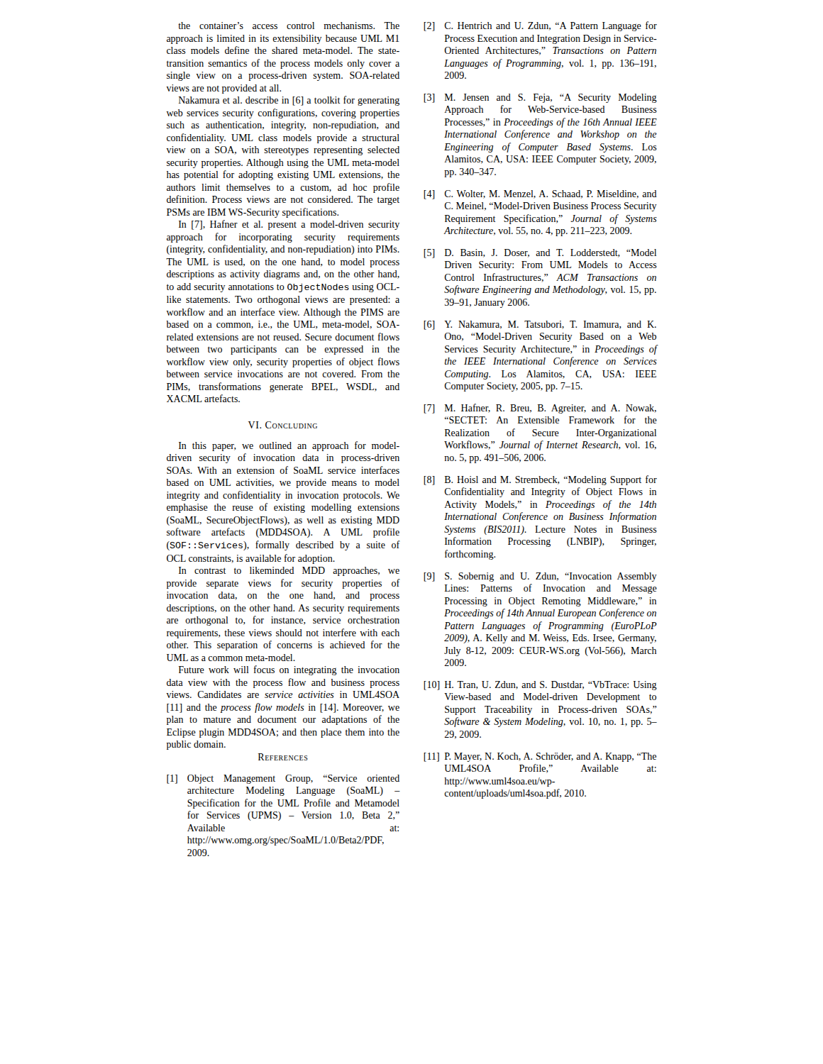the container’s access control mechanisms. The approach is limited in its extensibility because UML M1 class models define the shared meta-model. The state-transition semantics of the process models only cover a single view on a process-driven system. SOA-related views are not provided at all.
Nakamura et al. describe in [6] a toolkit for generating web services security configurations, covering properties such as authentication, integrity, non-repudiation, and confidentiality. UML class models provide a structural view on a SOA, with stereotypes representing selected security properties. Although using the UML meta-model has potential for adopting existing UML extensions, the authors limit themselves to a custom, ad hoc profile definition. Process views are not considered. The target PSMs are IBM WS-Security specifications.
In [7], Hafner et al. present a model-driven security approach for incorporating security requirements (integrity, confidentiality, and non-repudiation) into PIMs. The UML is used, on the one hand, to model process descriptions as activity diagrams and, on the other hand, to add security annotations to ObjectNodes using OCL-like statements. Two orthogonal views are presented: a workflow and an interface view. Although the PIMS are based on a common, i.e., the UML, meta-model, SOA-related extensions are not reused. Secure document flows between two participants can be expressed in the workflow view only, security properties of object flows between service invocations are not covered. From the PIMs, transformations generate BPEL, WSDL, and XACML artefacts.
VI. Concluding
In this paper, we outlined an approach for model-driven security of invocation data in process-driven SOAs. With an extension of SoaML service interfaces based on UML activities, we provide means to model integrity and confidentiality in invocation protocols. We emphasise the reuse of existing modelling extensions (SoaML, SecureObjectFlows), as well as existing MDD software artefacts (MDD4SOA). A UML profile (SOF::Services), formally described by a suite of OCL constraints, is available for adoption.
In contrast to likeminded MDD approaches, we provide separate views for security properties of invocation data, on the one hand, and process descriptions, on the other hand. As security requirements are orthogonal to, for instance, service orchestration requirements, these views should not interfere with each other. This separation of concerns is achieved for the UML as a common meta-model.
Future work will focus on integrating the invocation data view with the process flow and business process views. Candidates are service activities in UML4SOA [11] and the process flow models in [14]. Moreover, we plan to mature and document our adaptations of the Eclipse plugin MDD4SOA; and then place them into the public domain.
References
Object Management Group, “Service oriented architecture Modeling Language (SoaML) – Specification for the UML Profile and Metamodel for Services (UPMS) – Version 1.0, Beta 2,” Available at: http://www.omg.org/spec/SoaML/1.0/Beta2/PDF, 2009.
C. Hentrich and U. Zdun, “A Pattern Language for Process Execution and Integration Design in Service-Oriented Architectures,” Transactions on Pattern Languages of Programming, vol. 1, pp. 136–191, 2009.
M. Jensen and S. Feja, “A Security Modeling Approach for Web-Service-based Business Processes,” in Proceedings of the 16th Annual IEEE International Conference and Workshop on the Engineering of Computer Based Systems. Los Alamitos, CA, USA: IEEE Computer Society, 2009, pp. 340–347.
C. Wolter, M. Menzel, A. Schaad, P. Miseldine, and C. Meinel, “Model-Driven Business Process Security Requirement Specification,” Journal of Systems Architecture, vol. 55, no. 4, pp. 211–223, 2009.
D. Basin, J. Doser, and T. Lodderstedt, “Model Driven Security: From UML Models to Access Control Infrastructures,” ACM Transactions on Software Engineering and Methodology, vol. 15, pp. 39–91, January 2006.
Y. Nakamura, M. Tatsubori, T. Imamura, and K. Ono, “Model-Driven Security Based on a Web Services Security Architecture,” in Proceedings of the IEEE International Conference on Services Computing. Los Alamitos, CA, USA: IEEE Computer Society, 2005, pp. 7–15.
M. Hafner, R. Breu, B. Agreiter, and A. Nowak, “SECTET: An Extensible Framework for the Realization of Secure Inter-Organizational Workflows,” Journal of Internet Research, vol. 16, no. 5, pp. 491–506, 2006.
B. Hoisl and M. Strembeck, “Modeling Support for Confidentiality and Integrity of Object Flows in Activity Models,” in Proceedings of the 14th International Conference on Business Information Systems (BIS2011). Lecture Notes in Business Information Processing (LNBIP), Springer, forthcoming.
S. Sobernig and U. Zdun, “Invocation Assembly Lines: Patterns of Invocation and Message Processing in Object Remoting Middleware,” in Proceedings of 14th Annual European Conference on Pattern Languages of Programming (EuroPLoP 2009), A. Kelly and M. Weiss, Eds. Irsee, Germany, July 8-12, 2009: CEUR-WS.org (Vol-566), March 2009.
H. Tran, U. Zdun, and S. Dustdar, “VbTrace: Using View-based and Model-driven Development to Support Traceability in Process-driven SOAs,” Software & System Modeling, vol. 10, no. 1, pp. 5–29, 2009.
P. Mayer, N. Koch, A. Schröder, and A. Knapp, “The UML4SOA Profile,” Available at: http://www.uml4soa.eu/wp-content/uploads/uml4soa.pdf, 2010.